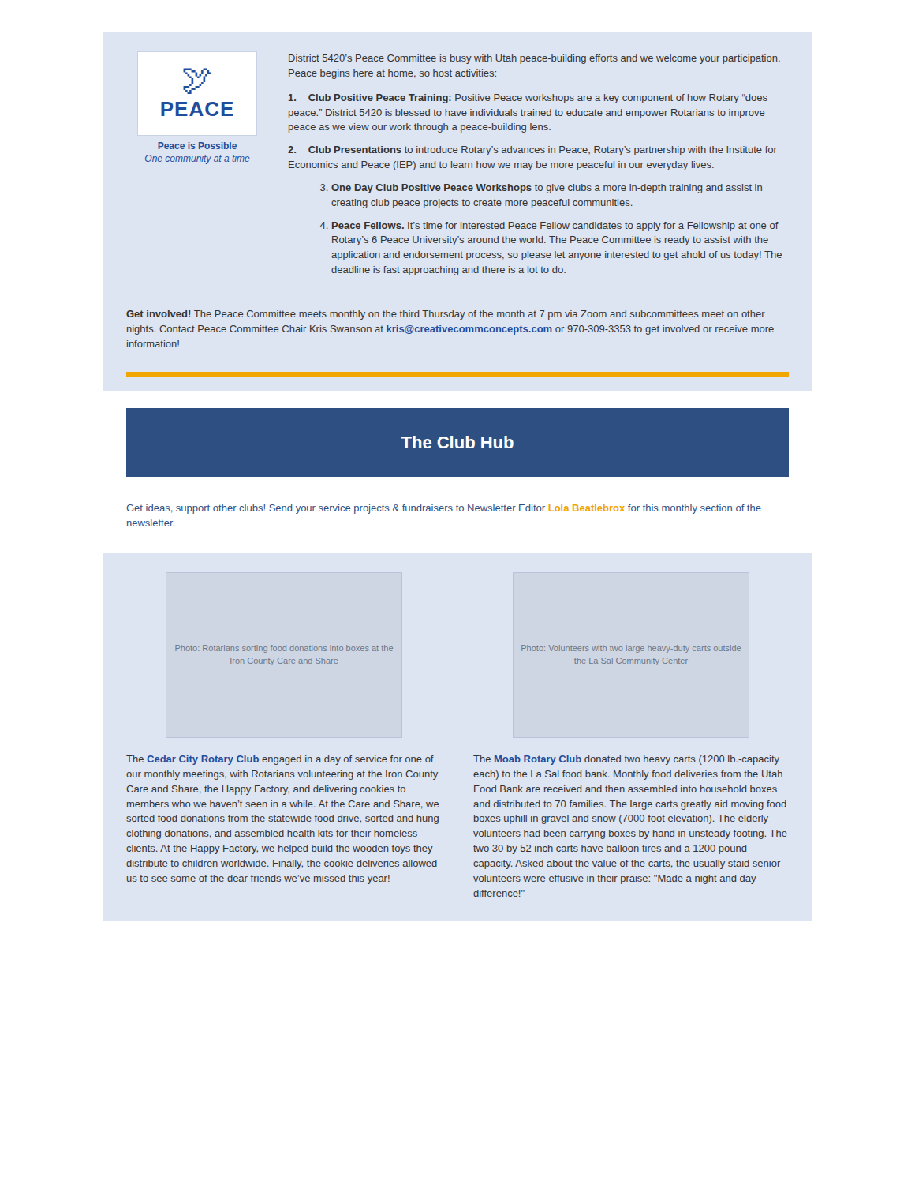🕊
PEACE
Peace is Possible One community at a time
District 5420’s Peace Committee is busy with Utah peace-building efforts and we welcome your participation. Peace begins here at home, so host activities:
1. Club Positive Peace Training: Positive Peace workshops are a key component of how Rotary “does peace.” District 5420 is blessed to have individuals trained to educate and empower Rotarians to improve peace as we view our work through a peace-building lens.
2. Club Presentations to introduce Rotary’s advances in Peace, Rotary’s partnership with the Institute for Economics and Peace (IEP) and to learn how we may be more peaceful in our everyday lives.
One Day Club Positive Peace Workshops to give clubs a more in-depth training and assist in creating club peace projects to create more peaceful communities.
Peace Fellows. It’s time for interested Peace Fellow candidates to apply for a Fellowship at one of Rotary’s 6 Peace University’s around the world. The Peace Committee is ready to assist with the application and endorsement process, so please let anyone interested to get ahold of us today! The deadline is fast approaching and there is a lot to do.
Get involved! The Peace Committee meets monthly on the third Thursday of the month at 7 pm via Zoom and subcommittees meet on other nights. Contact Peace Committee Chair Kris Swanson at kris@creativecommconcepts.com or 970-309-3353 to get involved or receive more information!
The Club Hub
Get ideas, support other clubs! Send your service projects & fundraisers to Newsletter Editor Lola Beatlebrox for this monthly section of the newsletter.
Photo: Rotarians sorting food donations into boxes at the Iron County Care and Share
The Cedar City Rotary Club engaged in a day of service for one of our monthly meetings, with Rotarians volunteering at the Iron County Care and Share, the Happy Factory, and delivering cookies to members who we haven’t seen in a while. At the Care and Share, we sorted food donations from the statewide food drive, sorted and hung clothing donations, and assembled health kits for their homeless clients. At the Happy Factory, we helped build the wooden toys they distribute to children worldwide. Finally, the cookie deliveries allowed us to see some of the dear friends we’ve missed this year!
Photo: Volunteers with two large heavy-duty carts outside the La Sal Community Center
The Moab Rotary Club donated two heavy carts (1200 lb.-capacity each) to the La Sal food bank. Monthly food deliveries from the Utah Food Bank are received and then assembled into household boxes and distributed to 70 families. The large carts greatly aid moving food boxes uphill in gravel and snow (7000 foot elevation). The elderly volunteers had been carrying boxes by hand in unsteady footing. The two 30 by 52 inch carts have balloon tires and a 1200 pound capacity. Asked about the value of the carts, the usually staid senior volunteers were effusive in their praise: "Made a night and day difference!"